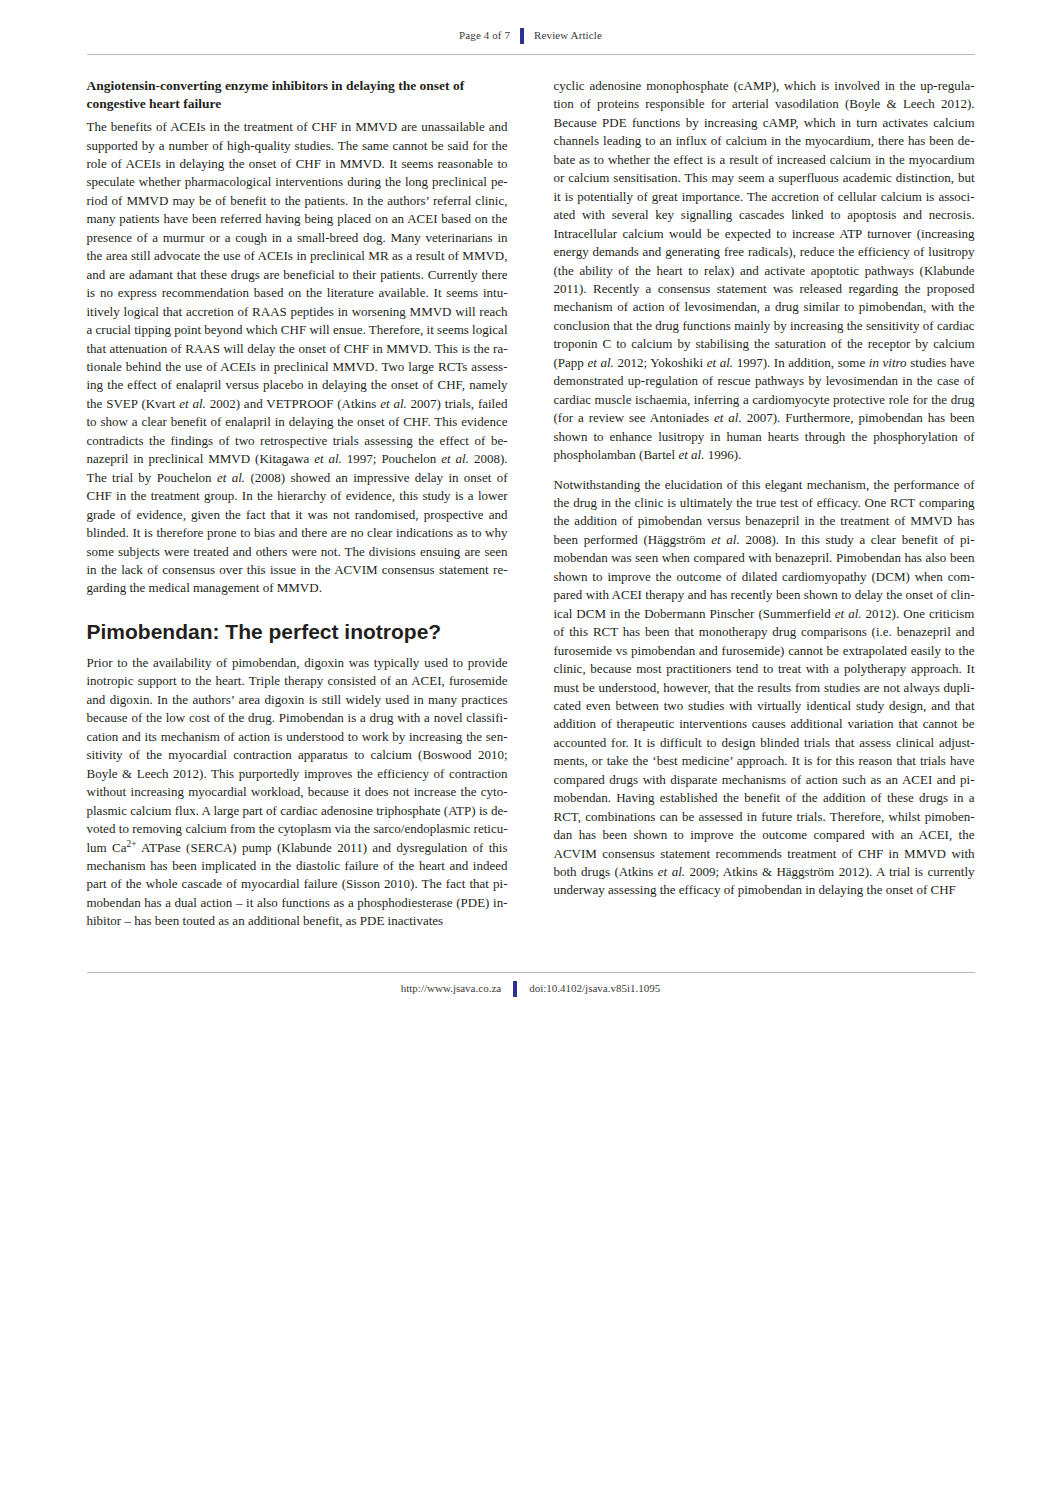Page 4 of 7 Review Article
Angiotensin-converting enzyme inhibitors in delaying the onset of congestive heart failure
The benefits of ACEIs in the treatment of CHF in MMVD are unassailable and supported by a number of high-quality studies. The same cannot be said for the role of ACEIs in delaying the onset of CHF in MMVD. It seems reasonable to speculate whether pharmacological interventions during the long preclinical period of MMVD may be of benefit to the patients. In the authors’ referral clinic, many patients have been referred having being placed on an ACEI based on the presence of a murmur or a cough in a small-breed dog. Many veterinarians in the area still advocate the use of ACEIs in preclinical MR as a result of MMVD, and are adamant that these drugs are beneficial to their patients. Currently there is no express recommendation based on the literature available. It seems intuitively logical that accretion of RAAS peptides in worsening MMVD will reach a crucial tipping point beyond which CHF will ensue. Therefore, it seems logical that attenuation of RAAS will delay the onset of CHF in MMVD. This is the rationale behind the use of ACEIs in preclinical MMVD. Two large RCTs assessing the effect of enalapril versus placebo in delaying the onset of CHF, namely the SVEP (Kvart et al. 2002) and VETPROOF (Atkins et al. 2007) trials, failed to show a clear benefit of enalapril in delaying the onset of CHF. This evidence contradicts the findings of two retrospective trials assessing the effect of benazepril in preclinical MMVD (Kitagawa et al. 1997; Pouchelon et al. 2008). The trial by Pouchelon et al. (2008) showed an impressive delay in onset of CHF in the treatment group. In the hierarchy of evidence, this study is a lower grade of evidence, given the fact that it was not randomised, prospective and blinded. It is therefore prone to bias and there are no clear indications as to why some subjects were treated and others were not. The divisions ensuing are seen in the lack of consensus over this issue in the ACVIM consensus statement regarding the medical management of MMVD.
Pimobendan: The perfect inotrope?
Prior to the availability of pimobendan, digoxin was typically used to provide inotropic support to the heart. Triple therapy consisted of an ACEI, furosemide and digoxin. In the authors’ area digoxin is still widely used in many practices because of the low cost of the drug. Pimobendan is a drug with a novel classification and its mechanism of action is understood to work by increasing the sensitivity of the myocardial contraction apparatus to calcium (Boswood 2010; Boyle & Leech 2012). This purportedly improves the efficiency of contraction without increasing myocardial workload, because it does not increase the cytoplasmic calcium flux. A large part of cardiac adenosine triphosphate (ATP) is devoted to removing calcium from the cytoplasm via the sarco/endoplasmic reticulum Ca2+ ATPase (SERCA) pump (Klabunde 2011) and dysregulation of this mechanism has been implicated in the diastolic failure of the heart and indeed part of the whole cascade of myocardial failure (Sisson 2010). The fact that pimobendan has a dual action – it also functions as a phosphodiesterase (PDE) inhibitor – has been touted as an additional benefit, as PDE inactivates
cyclic adenosine monophosphate (cAMP), which is involved in the up-regulation of proteins responsible for arterial vasodilation (Boyle & Leech 2012). Because PDE functions by increasing cAMP, which in turn activates calcium channels leading to an influx of calcium in the myocardium, there has been debate as to whether the effect is a result of increased calcium in the myocardium or calcium sensitisation. This may seem a superfluous academic distinction, but it is potentially of great importance. The accretion of cellular calcium is associated with several key signalling cascades linked to apoptosis and necrosis. Intracellular calcium would be expected to increase ATP turnover (increasing energy demands and generating free radicals), reduce the efficiency of lusitropy (the ability of the heart to relax) and activate apoptotic pathways (Klabunde 2011). Recently a consensus statement was released regarding the proposed mechanism of action of levosimendan, a drug similar to pimobendan, with the conclusion that the drug functions mainly by increasing the sensitivity of cardiac troponin C to calcium by stabilising the saturation of the receptor by calcium (Papp et al. 2012; Yokoshiki et al. 1997). In addition, some in vitro studies have demonstrated up-regulation of rescue pathways by levosimendan in the case of cardiac muscle ischaemia, inferring a cardiomyocyte protective role for the drug (for a review see Antoniades et al. 2007). Furthermore, pimobendan has been shown to enhance lusitropy in human hearts through the phosphorylation of phospholamban (Bartel et al. 1996).
Notwithstanding the elucidation of this elegant mechanism, the performance of the drug in the clinic is ultimately the true test of efficacy. One RCT comparing the addition of pimobendan versus benazepril in the treatment of MMVD has been performed (Häggström et al. 2008). In this study a clear benefit of pimobendan was seen when compared with benazepril. Pimobendan has also been shown to improve the outcome of dilated cardiomyopathy (DCM) when compared with ACEI therapy and has recently been shown to delay the onset of clinical DCM in the Dobermann Pinscher (Summerfield et al. 2012). One criticism of this RCT has been that monotherapy drug comparisons (i.e. benazepril and furosemide vs pimobendan and furosemide) cannot be extrapolated easily to the clinic, because most practitioners tend to treat with a polytherapy approach. It must be understood, however, that the results from studies are not always duplicated even between two studies with virtually identical study design, and that addition of therapeutic interventions causes additional variation that cannot be accounted for. It is difficult to design blinded trials that assess clinical adjustments, or take the ‘best medicine’ approach. It is for this reason that trials have compared drugs with disparate mechanisms of action such as an ACEI and pimobendan. Having established the benefit of the addition of these drugs in a RCT, combinations can be assessed in future trials. Therefore, whilst pimobendan has been shown to improve the outcome compared with an ACEI, the ACVIM consensus statement recommends treatment of CHF in MMVD with both drugs (Atkins et al. 2009; Atkins & Häggström 2012). A trial is currently underway assessing the efficacy of pimobendan in delaying the onset of CHF
http://www.jsava.co.za doi:10.4102/jsava.v85i1.1095